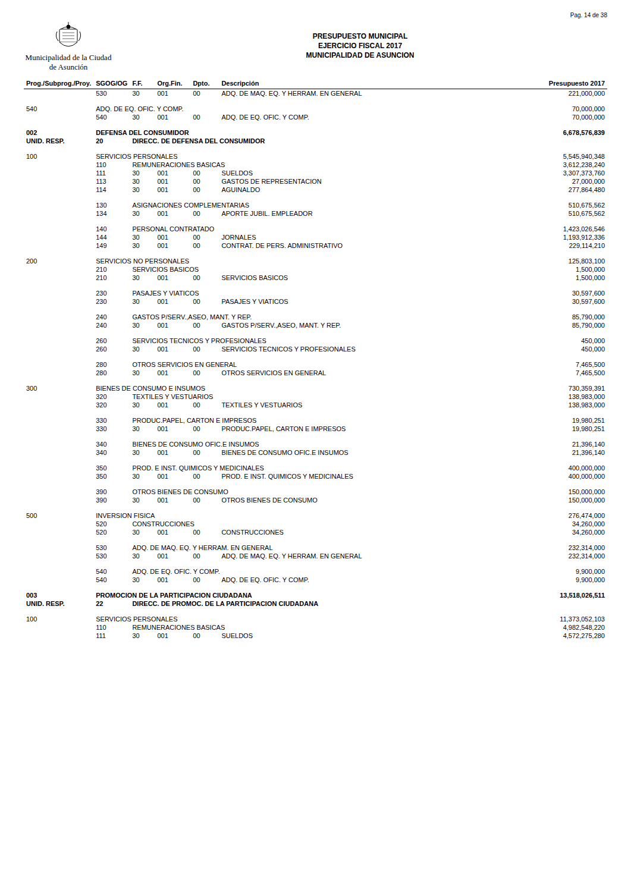Pag. 14 de 38
Municipalidad de la Ciudad de Asunción
PRESUPUESTO MUNICIPAL
EJERCICIO FISCAL 2017
MUNICIPALIDAD DE ASUNCION
| Prog./Subprog./Proy. | SGOG/OG | F.F. | Org.Fin. | Dpto. | Descripción | Presupuesto 2017 |
| --- | --- | --- | --- | --- | --- | --- |
| | 530 | 30 | 001 | 00 | ADQ. DE MAQ. EQ. Y HERRAM. EN GENERAL | 221,000,000 |
| 540 | ADQ. DE EQ. OFIC. Y COMP. | | 70,000,000 |
| | 540 | 30 | 001 | 00 | ADQ. DE EQ. OFIC. Y COMP. | 70,000,000 |
| 002 | DEFENSA DEL CONSUMIDOR | 6,678,576,839 |
| UNID. RESP. | 20 | DIRECC. DE DEFENSA DEL CONSUMIDOR |
| 100 | SERVICIOS PERSONALES | 5,545,940,348 |
| | 110 | REMUNERACIONES BASICAS | 3,612,238,240 |
| | 111 | 30 | 001 | 00 | SUELDOS | 3,307,373,760 |
| | 113 | 30 | 001 | 00 | GASTOS DE REPRESENTACION | 27,000,000 |
| | 114 | 30 | 001 | 00 | AGUINALDO | 277,864,480 |
| | 130 | ASIGNACIONES COMPLEMENTARIAS | 510,675,562 |
| | 134 | 30 | 001 | 00 | APORTE JUBIL. EMPLEADOR | 510,675,562 |
| | 140 | PERSONAL CONTRATADO | 1,423,026,546 |
| | 144 | 30 | 001 | 00 | JORNALES | 1,193,912,336 |
| | 149 | 30 | 001 | 00 | CONTRAT. DE PERS. ADMINISTRATIVO | 229,114,210 |
| 200 | SERVICIOS NO PERSONALES | 125,803,100 |
| | 210 | SERVICIOS BASICOS | 1,500,000 |
| | 210 | 30 | 001 | 00 | SERVICIOS BASICOS | 1,500,000 |
| | 230 | PASAJES Y VIATICOS | 30,597,600 |
| | 230 | 30 | 001 | 00 | PASAJES Y VIATICOS | 30,597,600 |
| | 240 | GASTOS P/SERV.,ASEO, MANT. Y REP. | 85,790,000 |
| | 240 | 30 | 001 | 00 | GASTOS P/SERV.,ASEO, MANT. Y REP. | 85,790,000 |
| | 260 | SERVICIOS TECNICOS Y PROFESIONALES | 450,000 |
| | 260 | 30 | 001 | 00 | SERVICIOS TECNICOS Y PROFESIONALES | 450,000 |
| | 280 | OTROS SERVICIOS EN GENERAL | 7,465,500 |
| | 280 | 30 | 001 | 00 | OTROS SERVICIOS EN GENERAL | 7,465,500 |
| 300 | BIENES DE CONSUMO E INSUMOS | 730,359,391 |
| | 320 | TEXTILES Y VESTUARIOS | 138,983,000 |
| | 320 | 30 | 001 | 00 | TEXTILES Y VESTUARIOS | 138,983,000 |
| | 330 | PRODUC.PAPEL, CARTON E IMPRESOS | 19,980,251 |
| | 330 | 30 | 001 | 00 | PRODUC.PAPEL, CARTON E IMPRESOS | 19,980,251 |
| | 340 | BIENES DE CONSUMO OFIC.E INSUMOS | 21,396,140 |
| | 340 | 30 | 001 | 00 | BIENES DE CONSUMO OFIC.E INSUMOS | 21,396,140 |
| | 350 | PROD. E INST. QUIMICOS Y MEDICINALES | 400,000,000 |
| | 350 | 30 | 001 | 00 | PROD. E INST. QUIMICOS Y MEDICINALES | 400,000,000 |
| | 390 | OTROS BIENES DE CONSUMO | 150,000,000 |
| | 390 | 30 | 001 | 00 | OTROS BIENES DE CONSUMO | 150,000,000 |
| 500 | INVERSION FISICA | 276,474,000 |
| | 520 | CONSTRUCCIONES | 34,260,000 |
| | 520 | 30 | 001 | 00 | CONSTRUCCIONES | 34,260,000 |
| | 530 | ADQ. DE MAQ. EQ. Y HERRAM. EN GENERAL | 232,314,000 |
| | 530 | 30 | 001 | 00 | ADQ. DE MAQ. EQ. Y HERRAM. EN GENERAL | 232,314,000 |
| | 540 | ADQ. DE EQ. OFIC. Y COMP. | 9,900,000 |
| | 540 | 30 | 001 | 00 | ADQ. DE EQ. OFIC. Y COMP. | 9,900,000 |
| 003 | PROMOCION DE LA PARTICIPACION CIUDADANA | 13,518,026,511 |
| UNID. RESP. | 22 | DIRECC. DE PROMOC. DE LA PARTICIPACION CIUDADANA |
| 100 | SERVICIOS PERSONALES | 11,373,052,103 |
| | 110 | REMUNERACIONES BASICAS | 4,982,548,220 |
| | 111 | 30 | 001 | 00 | SUELDOS | 4,572,275,280 |